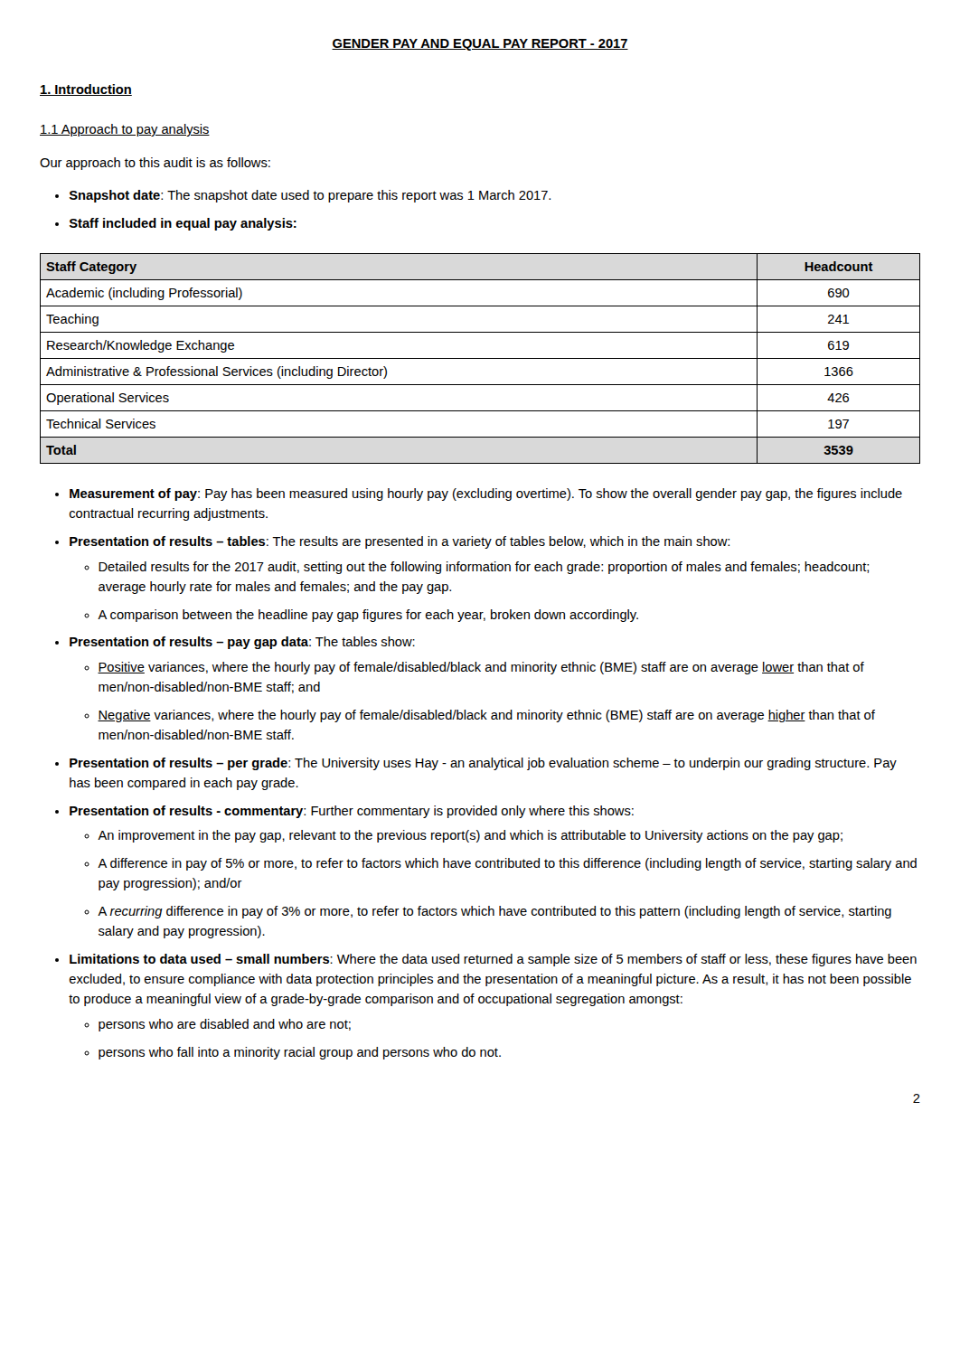GENDER PAY AND EQUAL PAY REPORT - 2017
1. Introduction
1.1 Approach to pay analysis
Our approach to this audit is as follows:
Snapshot date: The snapshot date used to prepare this report was 1 March 2017.
Staff included in equal pay analysis:
| Staff Category | Headcount |
| --- | --- |
| Academic (including Professorial) | 690 |
| Teaching | 241 |
| Research/Knowledge Exchange | 619 |
| Administrative & Professional Services (including Director) | 1366 |
| Operational Services | 426 |
| Technical Services | 197 |
| Total | 3539 |
Measurement of pay: Pay has been measured using hourly pay (excluding overtime). To show the overall gender pay gap, the figures include contractual recurring adjustments.
Presentation of results – tables: The results are presented in a variety of tables below, which in the main show:
Detailed results for the 2017 audit, setting out the following information for each grade: proportion of males and females; headcount; average hourly rate for males and females; and the pay gap.
A comparison between the headline pay gap figures for each year, broken down accordingly.
Presentation of results – pay gap data: The tables show:
Positive variances, where the hourly pay of female/disabled/black and minority ethnic (BME) staff are on average lower than that of men/non-disabled/non-BME staff; and
Negative variances, where the hourly pay of female/disabled/black and minority ethnic (BME) staff are on average higher than that of men/non-disabled/non-BME staff.
Presentation of results – per grade: The University uses Hay - an analytical job evaluation scheme – to underpin our grading structure. Pay has been compared in each pay grade.
Presentation of results - commentary: Further commentary is provided only where this shows:
An improvement in the pay gap, relevant to the previous report(s) and which is attributable to University actions on the pay gap;
A difference in pay of 5% or more, to refer to factors which have contributed to this difference (including length of service, starting salary and pay progression); and/or
A recurring difference in pay of 3% or more, to refer to factors which have contributed to this pattern (including length of service, starting salary and pay progression).
Limitations to data used – small numbers: Where the data used returned a sample size of 5 members of staff or less, these figures have been excluded, to ensure compliance with data protection principles and the presentation of a meaningful picture. As a result, it has not been possible to produce a meaningful view of a grade-by-grade comparison and of occupational segregation amongst:
persons who are disabled and who are not;
persons who fall into a minority racial group and persons who do not.
2